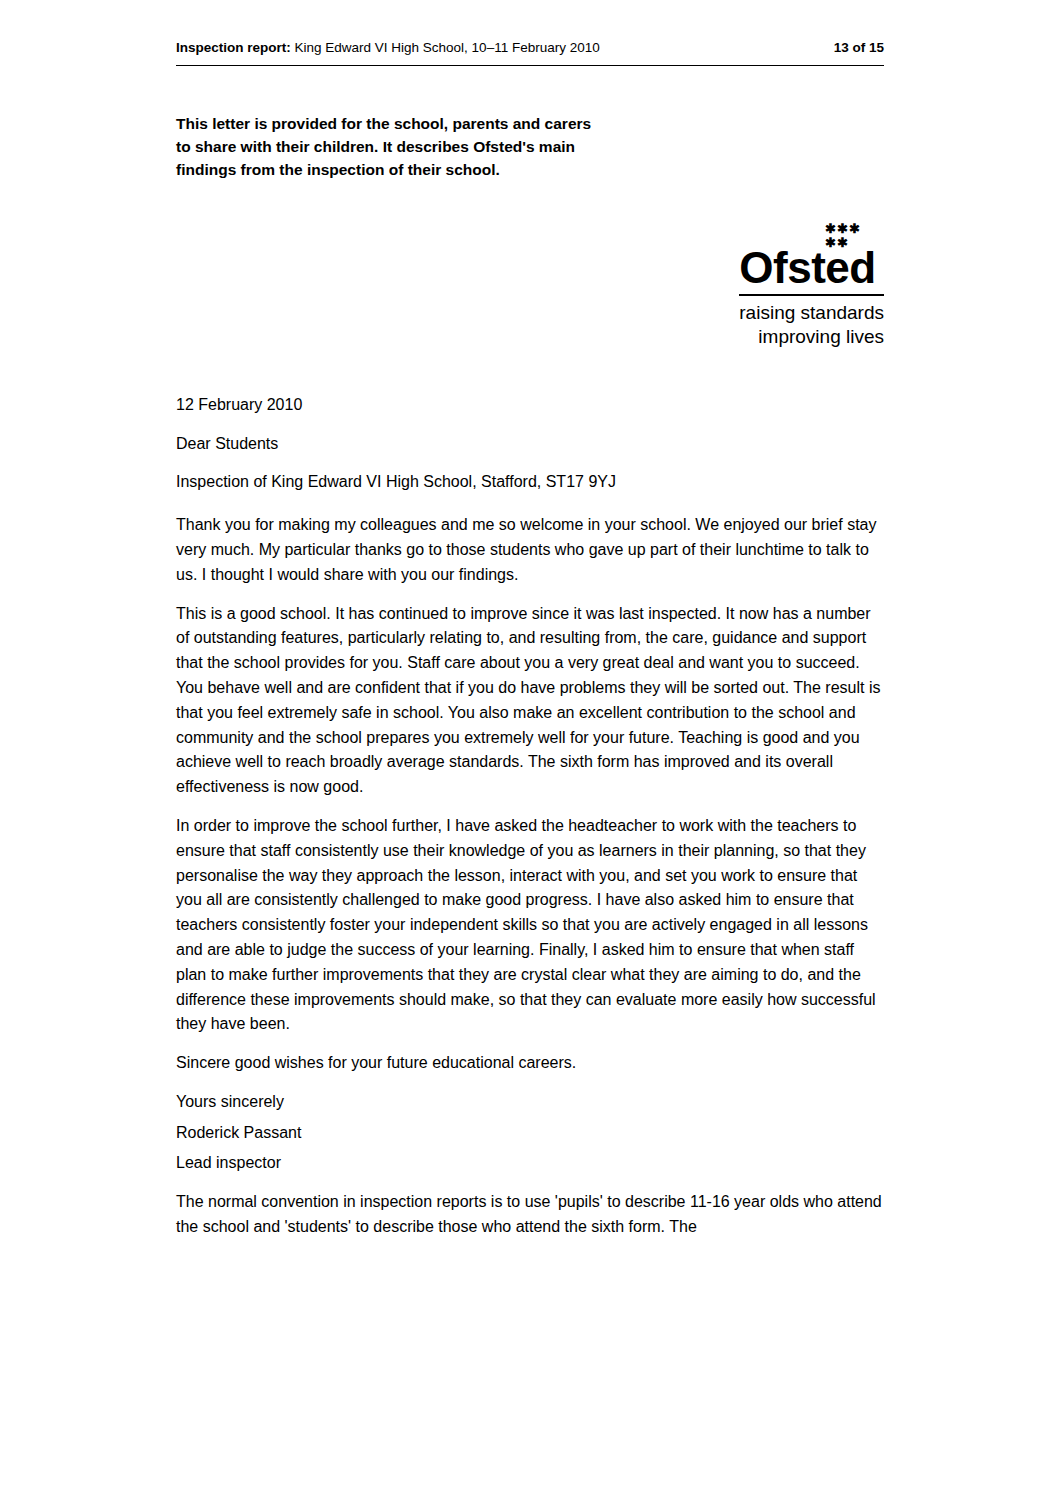Inspection report: King Edward VI High School, 10–11 February 2010
13 of 15
This letter is provided for the school, parents and carers to share with their children. It describes Ofsted's main findings from the inspection of their school.
✱✱✱
✱✱
Ofsted
raising standards
improving lives
12 February 2010
Dear Students
Inspection of King Edward VI High School, Stafford, ST17 9YJ
Thank you for making my colleagues and me so welcome in your school. We enjoyed our brief stay very much. My particular thanks go to those students who gave up part of their lunchtime to talk to us. I thought I would share with you our findings.
This is a good school. It has continued to improve since it was last inspected. It now has a number of outstanding features, particularly relating to, and resulting from, the care, guidance and support that the school provides for you. Staff care about you a very great deal and want you to succeed. You behave well and are confident that if you do have problems they will be sorted out. The result is that you feel extremely safe in school. You also make an excellent contribution to the school and community and the school prepares you extremely well for your future. Teaching is good and you achieve well to reach broadly average standards. The sixth form has improved and its overall effectiveness is now good.
In order to improve the school further, I have asked the headteacher to work with the teachers to ensure that staff consistently use their knowledge of you as learners in their planning, so that they personalise the way they approach the lesson, interact with you, and set you work to ensure that you all are consistently challenged to make good progress. I have also asked him to ensure that teachers consistently foster your independent skills so that you are actively engaged in all lessons and are able to judge the success of your learning. Finally, I asked him to ensure that when staff plan to make further improvements that they are crystal clear what they are aiming to do, and the difference these improvements should make, so that they can evaluate more easily how successful they have been.
Sincere good wishes for your future educational careers.
Yours sincerely
Roderick Passant
Lead inspector
The normal convention in inspection reports is to use 'pupils' to describe 11-16 year olds who attend the school and 'students' to describe those who attend the sixth form. The